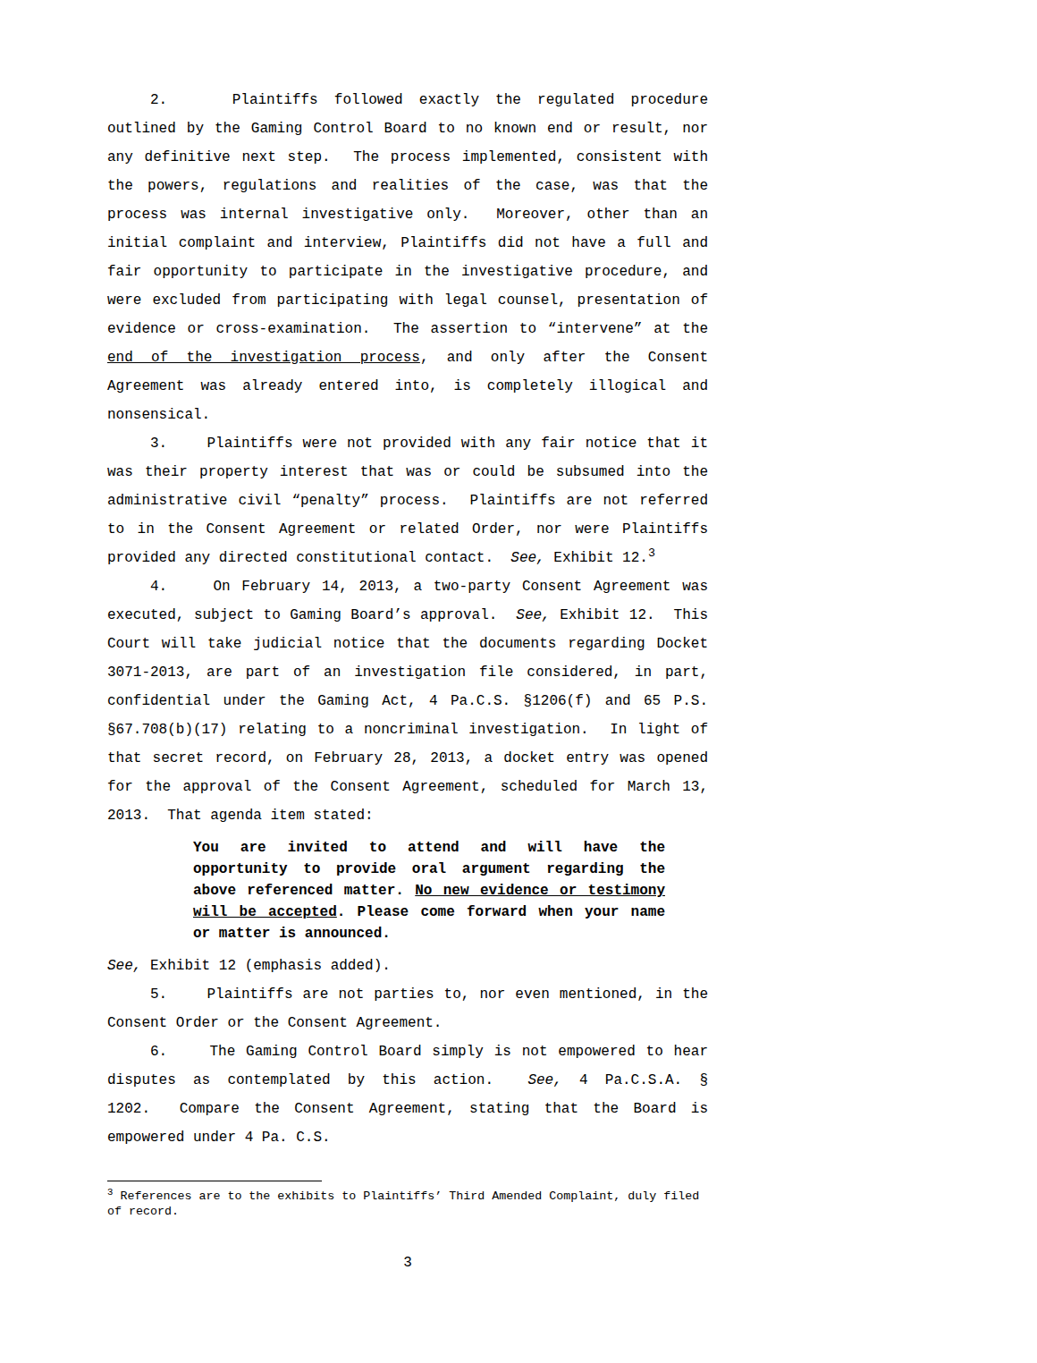2. Plaintiffs followed exactly the regulated procedure outlined by the Gaming Control Board to no known end or result, nor any definitive next step. The process implemented, consistent with the powers, regulations and realities of the case, was that the process was internal investigative only. Moreover, other than an initial complaint and interview, Plaintiffs did not have a full and fair opportunity to participate in the investigative procedure, and were excluded from participating with legal counsel, presentation of evidence or cross-examination. The assertion to “intervene” at the end of the investigation process, and only after the Consent Agreement was already entered into, is completely illogical and nonsensical.
3. Plaintiffs were not provided with any fair notice that it was their property interest that was or could be subsumed into the administrative civil “penalty” process. Plaintiffs are not referred to in the Consent Agreement or related Order, nor were Plaintiffs provided any directed constitutional contact. See, Exhibit 12.3
4. On February 14, 2013, a two-party Consent Agreement was executed, subject to Gaming Board’s approval. See, Exhibit 12. This Court will take judicial notice that the documents regarding Docket 3071-2013, are part of an investigation file considered, in part, confidential under the Gaming Act, 4 Pa.C.S. §1206(f) and 65 P.S. §67.708(b)(17) relating to a noncriminal investigation. In light of that secret record, on February 28, 2013, a docket entry was opened for the approval of the Consent Agreement, scheduled for March 13, 2013. That agenda item stated:
You are invited to attend and will have the opportunity to provide oral argument regarding the above referenced matter. No new evidence or testimony will be accepted. Please come forward when your name or matter is announced.
See, Exhibit 12 (emphasis added).
5. Plaintiffs are not parties to, nor even mentioned, in the Consent Order or the Consent Agreement.
6. The Gaming Control Board simply is not empowered to hear disputes as contemplated by this action. See, 4 Pa.C.S.A. § 1202. Compare the Consent Agreement, stating that the Board is empowered under 4 Pa. C.S.
3 References are to the exhibits to Plaintiffs’ Third Amended Complaint, duly filed of record.
3